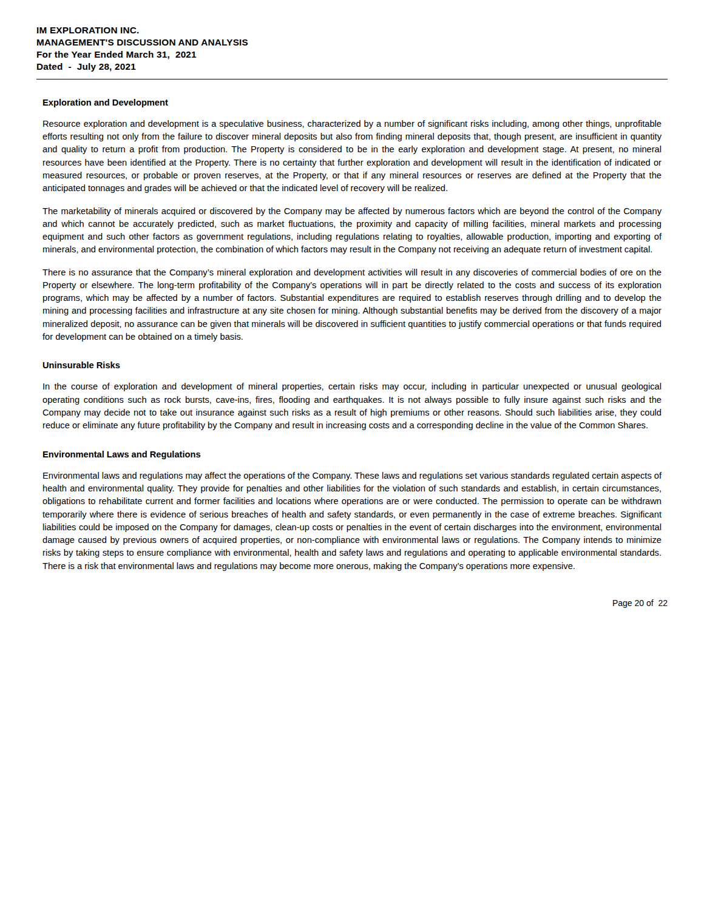IM EXPLORATION INC.
MANAGEMENT'S DISCUSSION AND ANALYSIS
For the Year Ended March 31, 2021
Dated - July 28, 2021
Exploration and Development
Resource exploration and development is a speculative business, characterized by a number of significant risks including, among other things, unprofitable efforts resulting not only from the failure to discover mineral deposits but also from finding mineral deposits that, though present, are insufficient in quantity and quality to return a profit from production. The Property is considered to be in the early exploration and development stage. At present, no mineral resources have been identified at the Property. There is no certainty that further exploration and development will result in the identification of indicated or measured resources, or probable or proven reserves, at the Property, or that if any mineral resources or reserves are defined at the Property that the anticipated tonnages and grades will be achieved or that the indicated level of recovery will be realized.
The marketability of minerals acquired or discovered by the Company may be affected by numerous factors which are beyond the control of the Company and which cannot be accurately predicted, such as market fluctuations, the proximity and capacity of milling facilities, mineral markets and processing equipment and such other factors as government regulations, including regulations relating to royalties, allowable production, importing and exporting of minerals, and environmental protection, the combination of which factors may result in the Company not receiving an adequate return of investment capital.
There is no assurance that the Company’s mineral exploration and development activities will result in any discoveries of commercial bodies of ore on the Property or elsewhere. The long-term profitability of the Company’s operations will in part be directly related to the costs and success of its exploration programs, which may be affected by a number of factors. Substantial expenditures are required to establish reserves through drilling and to develop the mining and processing facilities and infrastructure at any site chosen for mining. Although substantial benefits may be derived from the discovery of a major mineralized deposit, no assurance can be given that minerals will be discovered in sufficient quantities to justify commercial operations or that funds required for development can be obtained on a timely basis.
Uninsurable Risks
In the course of exploration and development of mineral properties, certain risks may occur, including in particular unexpected or unusual geological operating conditions such as rock bursts, cave-ins, fires, flooding and earthquakes. It is not always possible to fully insure against such risks and the Company may decide not to take out insurance against such risks as a result of high premiums or other reasons. Should such liabilities arise, they could reduce or eliminate any future profitability by the Company and result in increasing costs and a corresponding decline in the value of the Common Shares.
Environmental Laws and Regulations
Environmental laws and regulations may affect the operations of the Company. These laws and regulations set various standards regulated certain aspects of health and environmental quality. They provide for penalties and other liabilities for the violation of such standards and establish, in certain circumstances, obligations to rehabilitate current and former facilities and locations where operations are or were conducted. The permission to operate can be withdrawn temporarily where there is evidence of serious breaches of health and safety standards, or even permanently in the case of extreme breaches. Significant liabilities could be imposed on the Company for damages, clean-up costs or penalties in the event of certain discharges into the environment, environmental damage caused by previous owners of acquired properties, or non-compliance with environmental laws or regulations. The Company intends to minimize risks by taking steps to ensure compliance with environmental, health and safety laws and regulations and operating to applicable environmental standards. There is a risk that environmental laws and regulations may become more onerous, making the Company’s operations more expensive.
Page 20 of 22